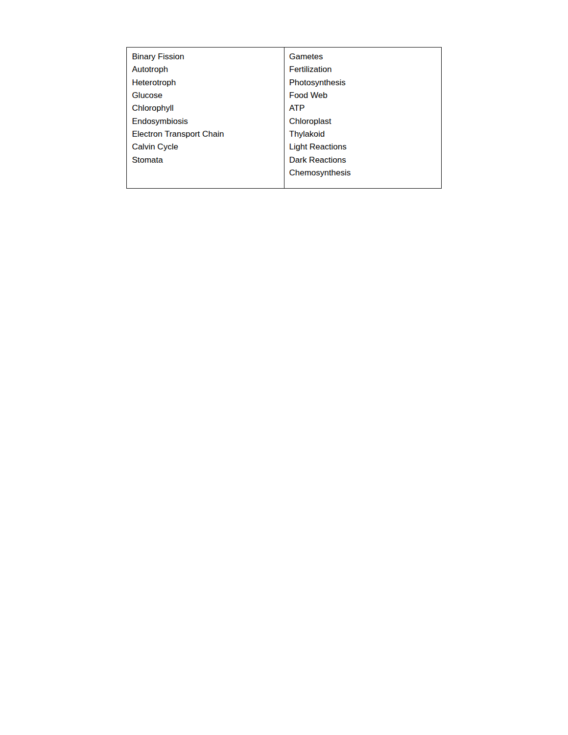| Binary Fission Autotroph Heterotroph Glucose Chlorophyll Endosymbiosis Electron Transport Chain Calvin Cycle Stomata | Gametes Fertilization Photosynthesis Food Web ATP Chloroplast Thylakoid Light Reactions Dark Reactions Chemosynthesis |